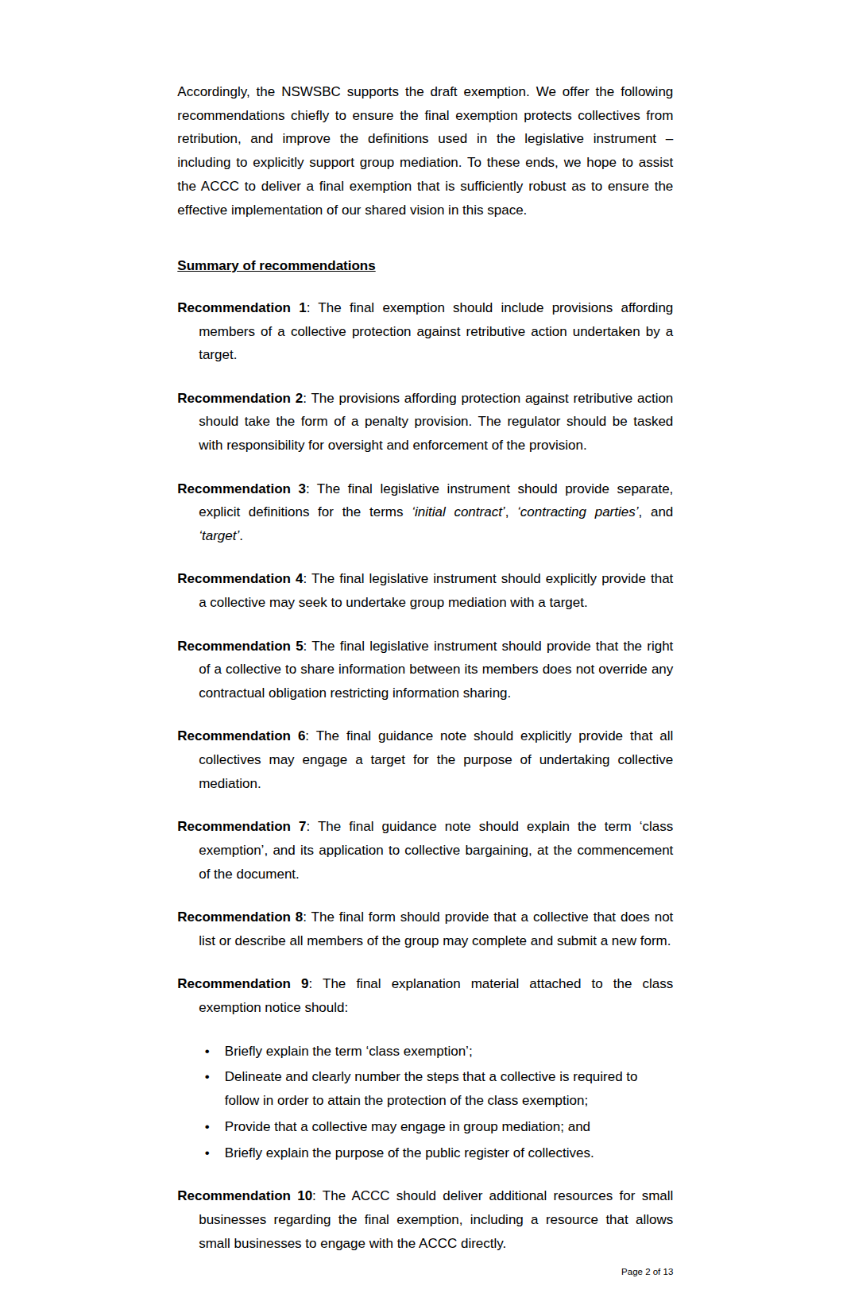Accordingly, the NSWSBC supports the draft exemption. We offer the following recommendations chiefly to ensure the final exemption protects collectives from retribution, and improve the definitions used in the legislative instrument – including to explicitly support group mediation. To these ends, we hope to assist the ACCC to deliver a final exemption that is sufficiently robust as to ensure the effective implementation of our shared vision in this space.
Summary of recommendations
Recommendation 1: The final exemption should include provisions affording members of a collective protection against retributive action undertaken by a target.
Recommendation 2: The provisions affording protection against retributive action should take the form of a penalty provision. The regulator should be tasked with responsibility for oversight and enforcement of the provision.
Recommendation 3: The final legislative instrument should provide separate, explicit definitions for the terms ‘initial contract’, ‘contracting parties’, and ‘target’.
Recommendation 4: The final legislative instrument should explicitly provide that a collective may seek to undertake group mediation with a target.
Recommendation 5: The final legislative instrument should provide that the right of a collective to share information between its members does not override any contractual obligation restricting information sharing.
Recommendation 6: The final guidance note should explicitly provide that all collectives may engage a target for the purpose of undertaking collective mediation.
Recommendation 7: The final guidance note should explain the term ‘class exemption’, and its application to collective bargaining, at the commencement of the document.
Recommendation 8: The final form should provide that a collective that does not list or describe all members of the group may complete and submit a new form.
Recommendation 9: The final explanation material attached to the class exemption notice should:
Briefly explain the term ‘class exemption’;
Delineate and clearly number the steps that a collective is required to follow in order to attain the protection of the class exemption;
Provide that a collective may engage in group mediation; and
Briefly explain the purpose of the public register of collectives.
Recommendation 10: The ACCC should deliver additional resources for small businesses regarding the final exemption, including a resource that allows small businesses to engage with the ACCC directly.
Page 2 of 13